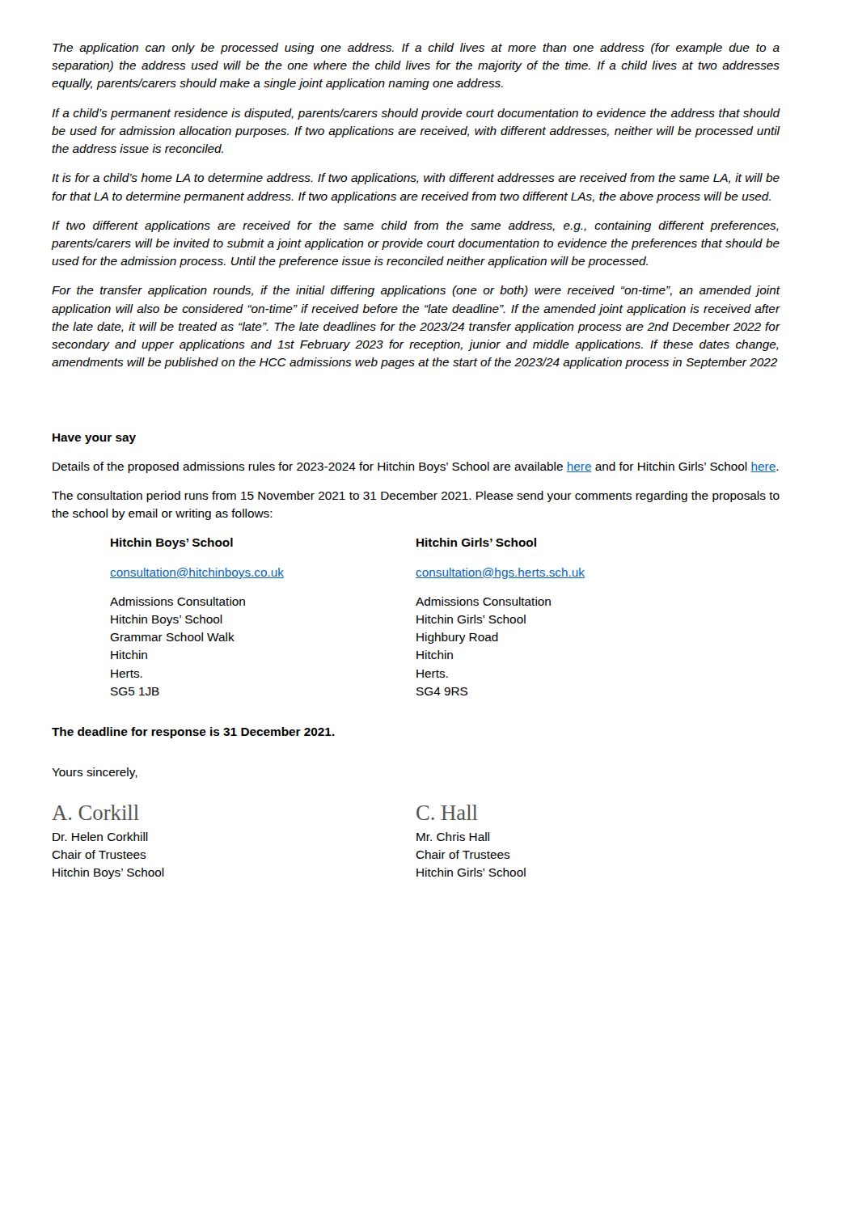The application can only be processed using one address. If a child lives at more than one address (for example due to a separation) the address used will be the one where the child lives for the majority of the time. If a child lives at two addresses equally, parents/carers should make a single joint application naming one address.
If a child’s permanent residence is disputed, parents/carers should provide court documentation to evidence the address that should be used for admission allocation purposes. If two applications are received, with different addresses, neither will be processed until the address issue is reconciled.
It is for a child’s home LA to determine address. If two applications, with different addresses are received from the same LA, it will be for that LA to determine permanent address. If two applications are received from two different LAs, the above process will be used.
If two different applications are received for the same child from the same address, e.g., containing different preferences, parents/carers will be invited to submit a joint application or provide court documentation to evidence the preferences that should be used for the admission process. Until the preference issue is reconciled neither application will be processed.
For the transfer application rounds, if the initial differing applications (one or both) were received “on-time”, an amended joint application will also be considered “on-time” if received before the “late deadline”. If the amended joint application is received after the late date, it will be treated as “late”. The late deadlines for the 2023/24 transfer application process are 2nd December 2022 for secondary and upper applications and 1st February 2023 for reception, junior and middle applications. If these dates change, amendments will be published on the HCC admissions web pages at the start of the 2023/24 application process in September 2022
Have your say
Details of the proposed admissions rules for 2023-2024 for Hitchin Boys’ School are available here and for Hitchin Girls’ School here.
The consultation period runs from 15 November 2021 to 31 December 2021. Please send your comments regarding the proposals to the school by email or writing as follows:
| Hitchin Boys’ School consultation@hitchinboys.co.uk Admissions Consultation Hitchin Boys’ School Grammar School Walk Hitchin Herts. SG5 1JB | Hitchin Girls’ School consultation@hgs.herts.sch.uk Admissions Consultation Hitchin Girls’ School Highbury Road Hitchin Herts. SG4 9RS |
The deadline for response is 31 December 2021.
Yours sincerely,
| A. Corkill Dr. Helen Corkhill Chair of Trustees Hitchin Boys’ School | C. Hall Mr. Chris Hall Chair of Trustees Hitchin Girls’ School |